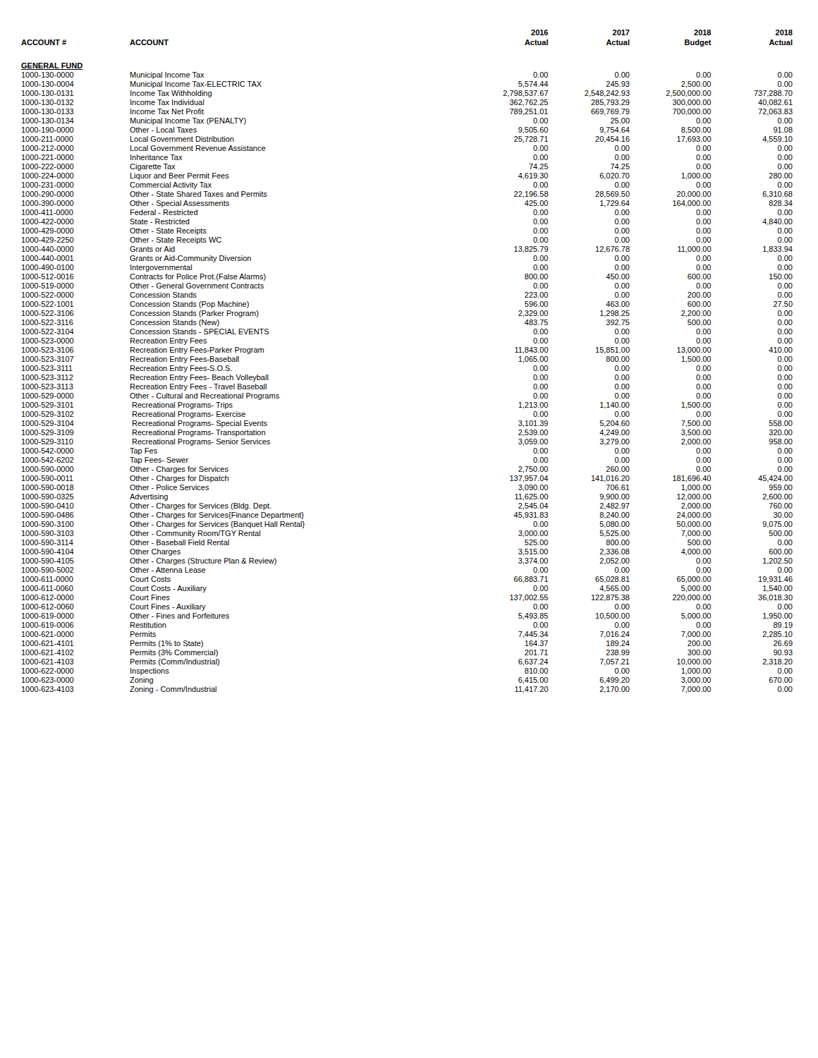| | | 2016 | 2017 | 2018 | 2018 |
| --- | --- | --- | --- | --- | --- |
| ACCOUNT # | ACCOUNT | Actual | Actual | Budget | Actual |
| GENERAL FUND |
| 1000-130-0000 | Municipal Income Tax | 0.00 | 0.00 | 0.00 | 0.00 |
| 1000-130-0004 | Municipal Income Tax-ELECTRIC TAX | 5,574.44 | 245.93 | 2,500.00 | 0.00 |
| 1000-130-0131 | Income Tax Withholding | 2,798,537.67 | 2,548,242.93 | 2,500,000.00 | 737,288.70 |
| 1000-130-0132 | Income Tax Individual | 362,762.25 | 285,793.29 | 300,000.00 | 40,082.61 |
| 1000-130-0133 | Income Tax Net Profit | 789,251.01 | 669,769.79 | 700,000.00 | 72,063.83 |
| 1000-130-0134 | Municipal Income Tax (PENALTY) | 0.00 | 25.00 | 0.00 | 0.00 |
| 1000-190-0000 | Other - Local Taxes | 9,505.60 | 9,754.64 | 8,500.00 | 91.08 |
| 1000-211-0000 | Local Government Distribution | 25,728.71 | 20,454.16 | 17,693.00 | 4,559.10 |
| 1000-212-0000 | Local Government Revenue Assistance | 0.00 | 0.00 | 0.00 | 0.00 |
| 1000-221-0000 | Inheritance Tax | 0.00 | 0.00 | 0.00 | 0.00 |
| 1000-222-0000 | Cigarette Tax | 74.25 | 74.25 | 0.00 | 0.00 |
| 1000-224-0000 | Liquor and Beer Permit Fees | 4,619.30 | 6,020.70 | 1,000.00 | 280.00 |
| 1000-231-0000 | Commercial Activity Tax | 0.00 | 0.00 | 0.00 | 0.00 |
| 1000-290-0000 | Other - State Shared Taxes and Permits | 22,196.58 | 28,569.50 | 20,000.00 | 6,310.68 |
| 1000-390-0000 | Other - Special Assessments | 425.00 | 1,729.64 | 164,000.00 | 828.34 |
| 1000-411-0000 | Federal - Restricted | 0.00 | 0.00 | 0.00 | 0.00 |
| 1000-422-0000 | State - Restricted | 0.00 | 0.00 | 0.00 | 4,840.00 |
| 1000-429-0000 | Other - State Receipts | 0.00 | 0.00 | 0.00 | 0.00 |
| 1000-429-2250 | Other - State Receipts WC | 0.00 | 0.00 | 0.00 | 0.00 |
| 1000-440-0000 | Grants or Aid | 13,825.79 | 12,676.78 | 11,000.00 | 1,833.94 |
| 1000-440-0001 | Grants or Aid-Community Diversion | 0.00 | 0.00 | 0.00 | 0.00 |
| 1000-490-0100 | Intergovernmental | 0.00 | 0.00 | 0.00 | 0.00 |
| 1000-512-0016 | Contracts for Police Prot.(False Alarms) | 800.00 | 450.00 | 600.00 | 150.00 |
| 1000-519-0000 | Other - General Government Contracts | 0.00 | 0.00 | 0.00 | 0.00 |
| 1000-522-0000 | Concession Stands | 223.00 | 0.00 | 200.00 | 0.00 |
| 1000-522-1001 | Concession Stands (Pop Machine) | 596.00 | 463.00 | 600.00 | 27.50 |
| 1000-522-3106 | Concession Stands (Parker Program) | 2,329.00 | 1,298.25 | 2,200.00 | 0.00 |
| 1000-522-3116 | Concession Stands (New) | 483.75 | 392.75 | 500.00 | 0.00 |
| 1000-522-3104 | Concession Stands - SPECIAL EVENTS | 0.00 | 0.00 | 0.00 | 0.00 |
| 1000-523-0000 | Recreation Entry Fees | 0.00 | 0.00 | 0.00 | 0.00 |
| 1000-523-3106 | Recreation Entry Fees-Parker Program | 11,843.00 | 15,851.00 | 13,000.00 | 410.00 |
| 1000-523-3107 | Recreation Entry Fees-Baseball | 1,065.00 | 800.00 | 1,500.00 | 0.00 |
| 1000-523-3111 | Recreation Entry Fees-S.O.S. | 0.00 | 0.00 | 0.00 | 0.00 |
| 1000-523-3112 | Recreation Entry Fees- Beach Volleyball | 0.00 | 0.00 | 0.00 | 0.00 |
| 1000-523-3113 | Recreation Entry Fees - Travel Baseball | 0.00 | 0.00 | 0.00 | 0.00 |
| 1000-529-0000 | Other - Cultural and Recreational Programs | 0.00 | 0.00 | 0.00 | 0.00 |
| 1000-529-3101 | Recreational Programs- Trips | 1,213.00 | 1,140.00 | 1,500.00 | 0.00 |
| 1000-529-3102 | Recreational Programs- Exercise | 0.00 | 0.00 | 0.00 | 0.00 |
| 1000-529-3104 | Recreational Programs- Special Events | 3,101.39 | 5,204.60 | 7,500.00 | 558.00 |
| 1000-529-3109 | Recreational Programs- Transportation | 2,539.00 | 4,249.00 | 3,500.00 | 320.00 |
| 1000-529-3110 | Recreational Programs- Senior Services | 3,059.00 | 3,279.00 | 2,000.00 | 958.00 |
| 1000-542-0000 | Tap Fes | 0.00 | 0.00 | 0.00 | 0.00 |
| 1000-542-6202 | Tap Fees- Sewer | 0.00 | 0.00 | 0.00 | 0.00 |
| 1000-590-0000 | Other - Charges for Services | 2,750.00 | 260.00 | 0.00 | 0.00 |
| 1000-590-0011 | Other - Charges for Dispatch | 137,957.04 | 141,016.20 | 181,696.40 | 45,424.00 |
| 1000-590-0018 | Other - Police Services | 3,090.00 | 706.61 | 1,000.00 | 959.00 |
| 1000-590-0325 | Advertising | 11,625.00 | 9,900.00 | 12,000.00 | 2,600.00 |
| 1000-590-0410 | Other - Charges for Services (Bldg. Dept. | 2,545.04 | 2,482.97 | 2,000.00 | 760.00 |
| 1000-590-0486 | Other - Charges for Services{Finance Department} | 45,931.83 | 8,240.00 | 24,000.00 | 30.00 |
| 1000-590-3100 | Other - Charges for Services {Banquet Hall Rental} | 0.00 | 5,080.00 | 50,000.00 | 9,075.00 |
| 1000-590-3103 | Other - Community Room/TGY Rental | 3,000.00 | 5,525.00 | 7,000.00 | 500.00 |
| 1000-590-3114 | Other - Baseball Field Rental | 525.00 | 800.00 | 500.00 | 0.00 |
| 1000-590-4104 | Other Charges | 3,515.00 | 2,336.08 | 4,000.00 | 600.00 |
| 1000-590-4105 | Other - Charges (Structure Plan & Review) | 3,374.00 | 2,052.00 | 0.00 | 1,202.50 |
| 1000-590-5002 | Other - Attenna Lease | 0.00 | 0.00 | 0.00 | 0.00 |
| 1000-611-0000 | Court Costs | 66,883.71 | 65,028.81 | 65,000.00 | 19,931.46 |
| 1000-611-0060 | Court Costs - Auxiliary | 0.00 | 4,565.00 | 5,000.00 | 1,540.00 |
| 1000-612-0000 | Court Fines | 137,002.55 | 122,875.38 | 220,000.00 | 36,018.30 |
| 1000-612-0060 | Court Fines - Auxiliary | 0.00 | 0.00 | 0.00 | 0.00 |
| 1000-619-0000 | Other - Fines and Forfeitures | 5,493.85 | 10,500.00 | 5,000.00 | 1,950.00 |
| 1000-619-0006 | Restitution | 0.00 | 0.00 | 0.00 | 89.19 |
| 1000-621-0000 | Permits | 7,445.34 | 7,016.24 | 7,000.00 | 2,285.10 |
| 1000-621-4101 | Permits (1% to State) | 164.37 | 189.24 | 200.00 | 26.69 |
| 1000-621-4102 | Permits (3% Commercial) | 201.71 | 238.99 | 300.00 | 90.93 |
| 1000-621-4103 | Permits (Comm/Industrial) | 6,637.24 | 7,057.21 | 10,000.00 | 2,318.20 |
| 1000-622-0000 | Inspections | 810.00 | 0.00 | 1,000.00 | 0.00 |
| 1000-623-0000 | Zoning | 6,415.00 | 6,499.20 | 3,000.00 | 670.00 |
| 1000-623-4103 | Zoning - Comm/Industrial | 11,417.20 | 2,170.00 | 7,000.00 | 0.00 |